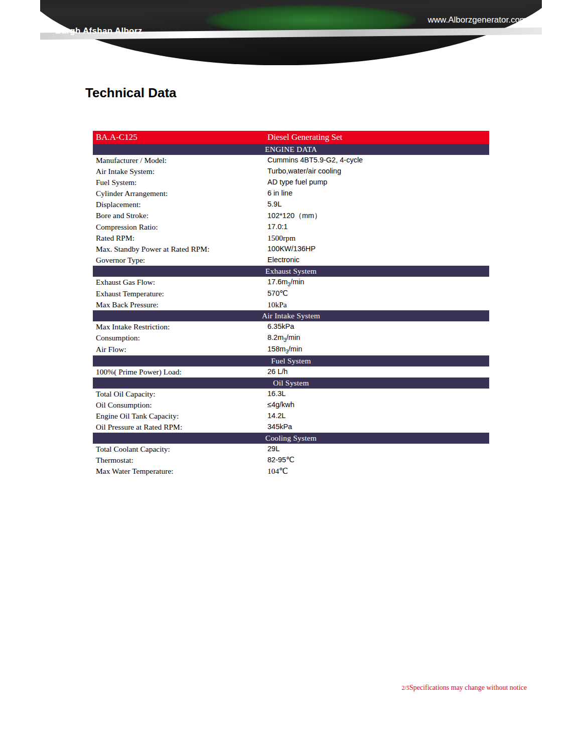Bargh Afshan Alborz
www.Alborzgenerator.com
Technical Data
| BA.A-C125 | Diesel Generating Set |
| ENGINE DATA |
| Manufacturer / Model: | Cummins 4BT5.9-G2, 4-cycle |
| Air Intake System: | Turbo,water/air cooling |
| Fuel System: | AD type fuel pump |
| Cylinder Arrangement: | 6 in line |
| Displacement: | 5.9L |
| Bore and Stroke: | 102*120（mm） |
| Compression Ratio: | 17.0:1 |
| Rated RPM: | 1500rpm |
| Max. Standby Power at Rated RPM: | 100KW/136HP |
| Governor Type: | Electronic |
| Exhaust System |
| Exhaust Gas Flow: | 17.6m 3 /min |
| Exhaust Temperature: | 570℃ |
| Max Back Pressure: | 10kPa |
| Air Intake System |
| Max Intake Restriction: | 6.35kPa |
| Consumption: | 8.2m 3 /min |
| Air Flow: | 158m 3 /min |
| Fuel System |
| 100%( Prime Power) Load: | 26 L/h |
| Oil System |
| Total Oil Capacity: | 16.3L |
| Oil Consumption: | ≤4g/kwh |
| Engine Oil Tank Capacity: | 14.2L |
| Oil Pressure at Rated RPM: | 345kPa |
| Cooling System |
| Total Coolant Capacity: | 29L |
| Thermostat: | 82-95℃ |
| Max Water Temperature: | 104℃ |
2/5 Specifications may change without notice